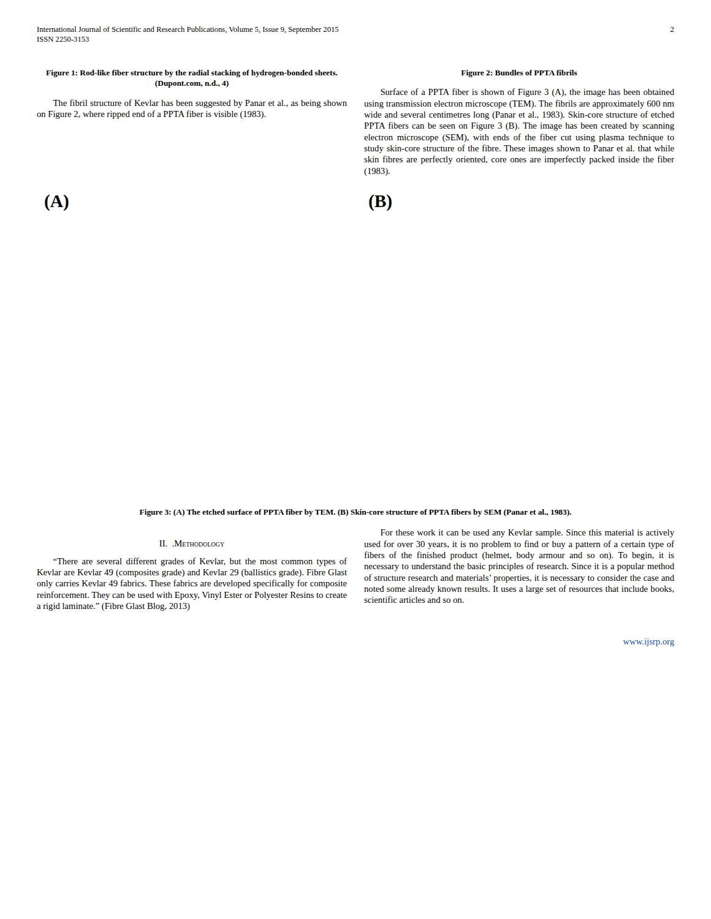International Journal of Scientific and Research Publications, Volume 5, Issue 9, September 2015
ISSN 2250-3153
2
Figure 1: Rod-like fiber structure by the radial stacking of hydrogen-bonded sheets. (Dupont.com, n.d., 4)
The fibril structure of Kevlar has been suggested by Panar et al., as being shown on Figure 2, where ripped end of a PPTA fiber is visible (1983).
Figure 2: Bundles of PPTA fibrils
Surface of a PPTA fiber is shown of Figure 3 (A), the image has been obtained using transmission electron microscope (TEM). The fibrils are approximately 600 nm wide and several centimetres long (Panar et al., 1983). Skin-core structure of etched PPTA fibers can be seen on Figure 3 (B). The image has been created by scanning electron microscope (SEM), with ends of the fiber cut using plasma technique to study skin-core structure of the fibre. These images shown to Panar et al. that while skin fibres are perfectly oriented, core ones are imperfectly packed inside the fiber (1983).
(A)
(B)
Figure 3: (A) The etched surface of PPTA fiber by TEM. (B) Skin-core structure of PPTA fibers by SEM (Panar et al., 1983).
II. .Methodology
“There are several different grades of Kevlar, but the most common types of Kevlar are Kevlar 49 (composites grade) and Kevlar 29 (ballistics grade). Fibre Glast only carries Kevlar 49 fabrics. These fabrics are developed specifically for composite reinforcement. They can be used with Epoxy, Vinyl Ester or Polyester Resins to create a rigid laminate.” (Fibre Glast Blog, 2013)
For these work it can be used any Kevlar sample. Since this material is actively used for over 30 years, it is no problem to find or buy a pattern of a certain type of fibers of the finished product (helmet, body armour and so on). To begin, it is necessary to understand the basic principles of research. Since it is a popular method of structure research and materials’ properties, it is necessary to consider the case and noted some already known results. It uses a large set of resources that include books, scientific articles and so on.
www.ijsrp.org